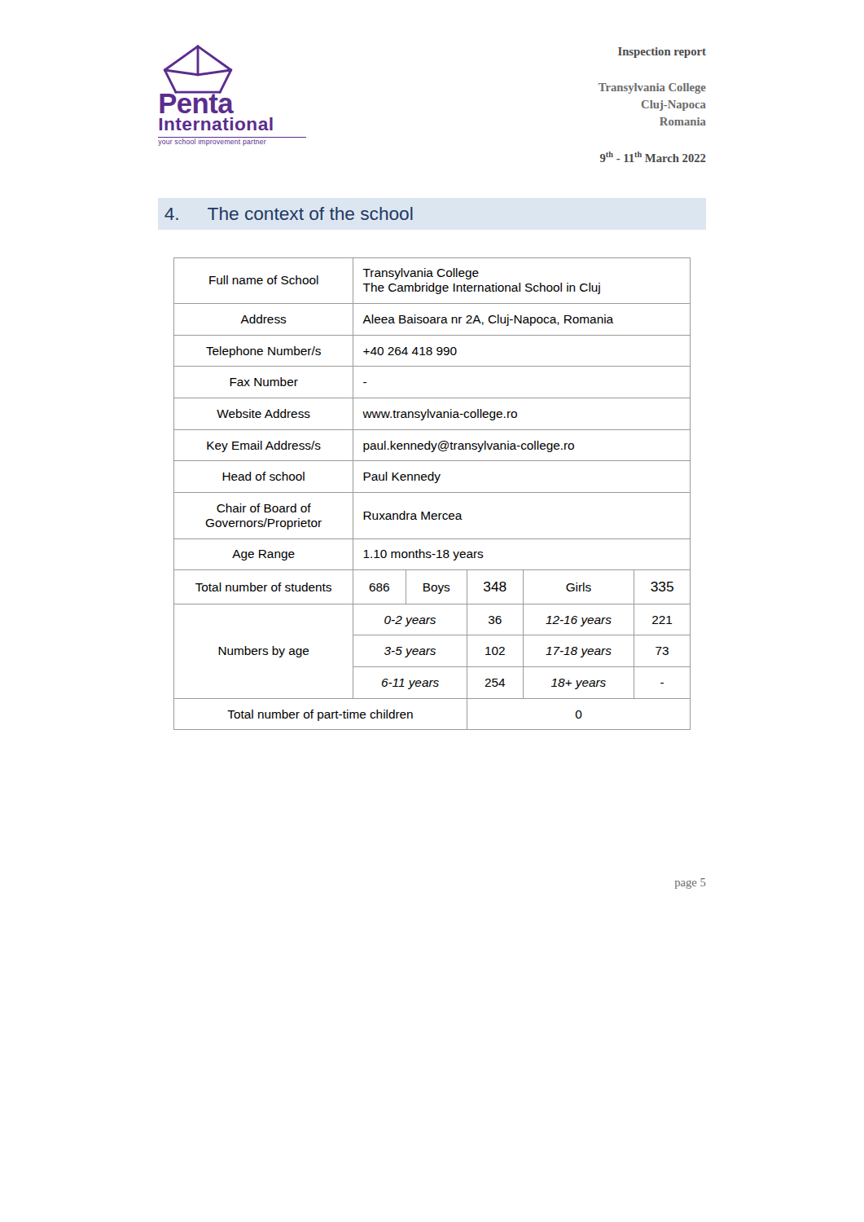Penta International
your school improvement partner
Inspection report
Transylvania College
Cluj-Napoca
Romania
9th - 11th March 2022
4. The context of the school
| Full name of School | Transylvania College The Cambridge International School in Cluj |
| Address | Aleea Baisoara nr 2A, Cluj-Napoca, Romania |
| Telephone Number/s | +40 264 418 990 |
| Fax Number | - |
| Website Address | www.transylvania-college.ro |
| Key Email Address/s | paul.kennedy@transylvania-college.ro |
| Head of school | Paul Kennedy |
| Chair of Board of Governors/Proprietor | Ruxandra Mercea |
| Age Range | 1.10 months-18 years |
| Total number of students | 686 | Boys | 348 | Girls | 335 |
| Numbers by age | 0-2 years | 36 | 12-16 years | 221 |
| 3-5 years | 102 | 17-18 years | 73 |
| 6-11 years | 254 | 18+ years | - |
| Total number of part-time children | 0 |
page 5